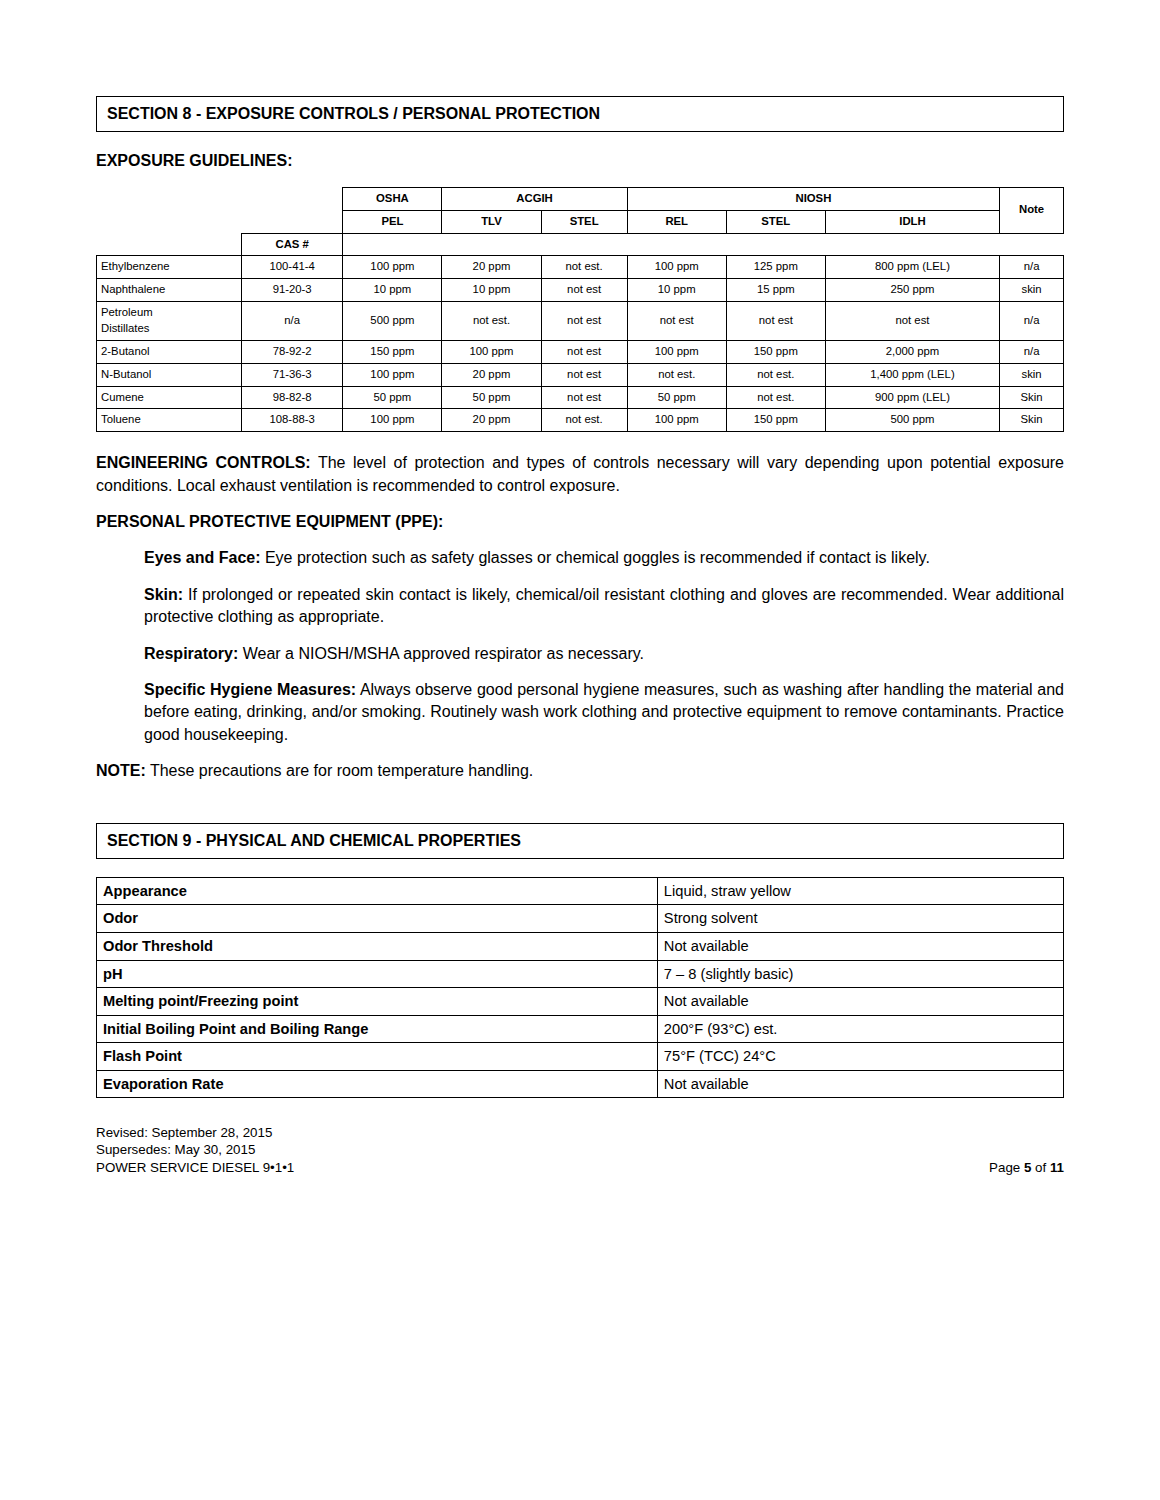SECTION 8 - EXPOSURE CONTROLS / PERSONAL PROTECTION
EXPOSURE GUIDELINES:
| | | OSHA | ACGIH | NIOSH | Note |
| --- | --- | --- | --- | --- | --- |
| PEL | TLV | STEL | REL | STEL | IDLH |
| | CAS # | | | | | | | |
| Ethylbenzene | 100-41-4 | 100 ppm | 20 ppm | not est. | 100 ppm | 125 ppm | 800 ppm (LEL) | n/a |
| Naphthalene | 91-20-3 | 10 ppm | 10 ppm | not est | 10 ppm | 15 ppm | 250 ppm | skin |
| Petroleum Distillates | n/a | 500 ppm | not est. | not est | not est | not est | not est | n/a |
| 2-Butanol | 78-92-2 | 150 ppm | 100 ppm | not est | 100 ppm | 150 ppm | 2,000 ppm | n/a |
| N-Butanol | 71-36-3 | 100 ppm | 20 ppm | not est | not est. | not est. | 1,400 ppm (LEL) | skin |
| Cumene | 98-82-8 | 50 ppm | 50 ppm | not est | 50 ppm | not est. | 900 ppm (LEL) | Skin |
| Toluene | 108-88-3 | 100 ppm | 20 ppm | not est. | 100 ppm | 150 ppm | 500 ppm | Skin |
ENGINEERING CONTROLS: The level of protection and types of controls necessary will vary depending upon potential exposure conditions. Local exhaust ventilation is recommended to control exposure.
PERSONAL PROTECTIVE EQUIPMENT (PPE):
Eyes and Face: Eye protection such as safety glasses or chemical goggles is recommended if contact is likely.
Skin: If prolonged or repeated skin contact is likely, chemical/oil resistant clothing and gloves are recommended. Wear additional protective clothing as appropriate.
Respiratory: Wear a NIOSH/MSHA approved respirator as necessary.
Specific Hygiene Measures: Always observe good personal hygiene measures, such as washing after handling the material and before eating, drinking, and/or smoking. Routinely wash work clothing and protective equipment to remove contaminants. Practice good housekeeping.
NOTE: These precautions are for room temperature handling.
SECTION 9 - PHYSICAL AND CHEMICAL PROPERTIES
| Appearance | Liquid, straw yellow |
| Odor | Strong solvent |
| Odor Threshold | Not available |
| pH | 7 – 8 (slightly basic) |
| Melting point/Freezing point | Not available |
| Initial Boiling Point and Boiling Range | 200°F (93°C) est. |
| Flash Point | 75°F (TCC) 24°C |
| Evaporation Rate | Not available |
Revised: September 28, 2015
Supersedes: May 30, 2015
POWER SERVICE DIESEL 9•1•1 Page 5 of 11